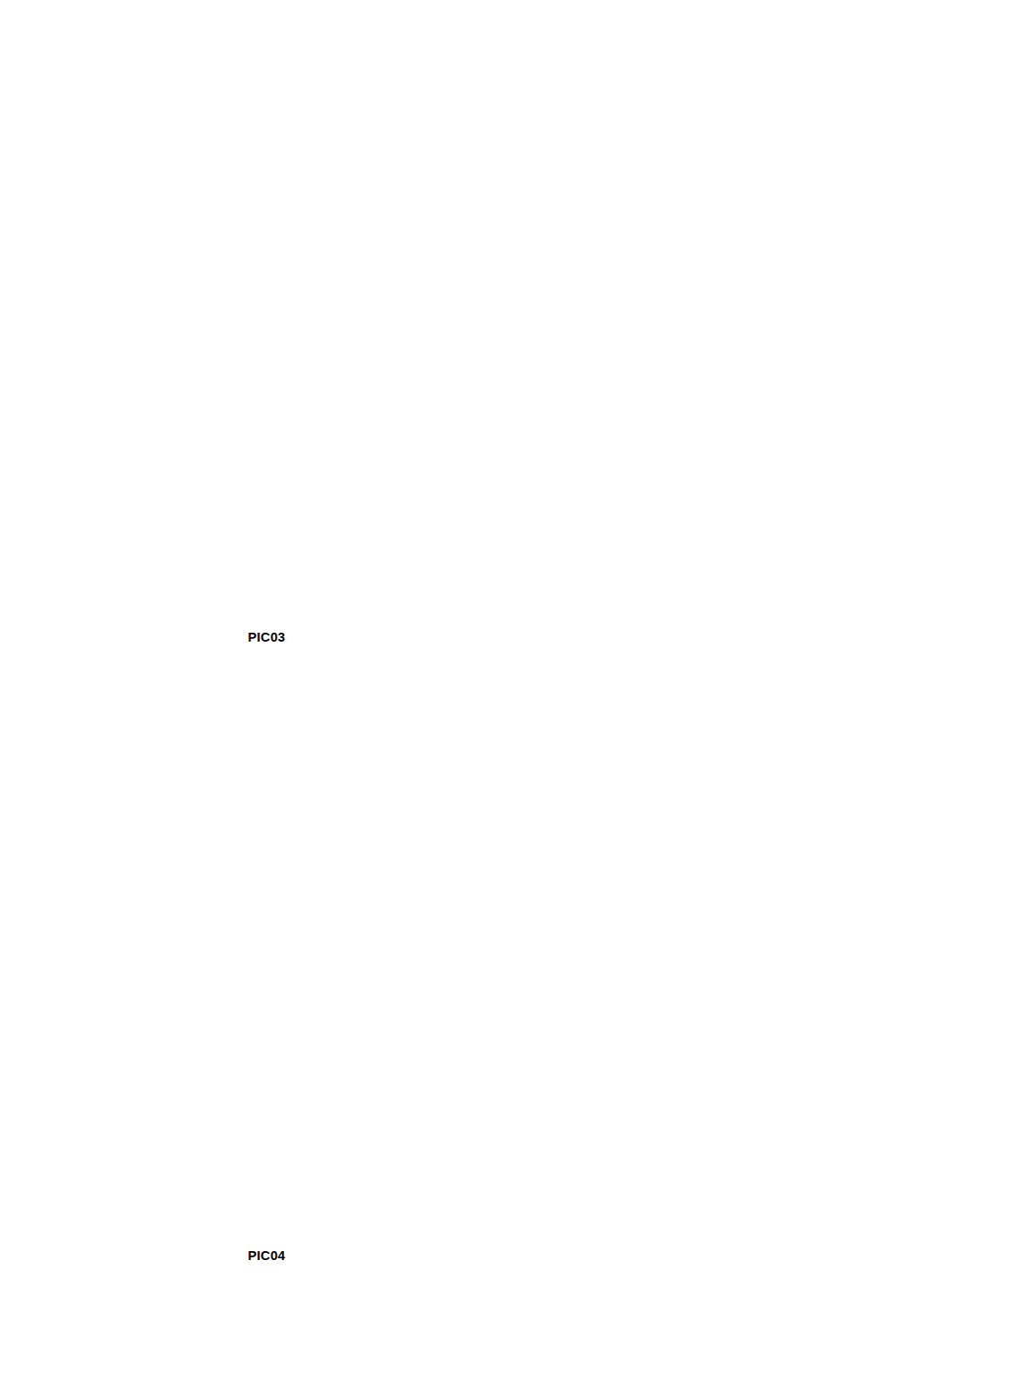PIC03
PIC04